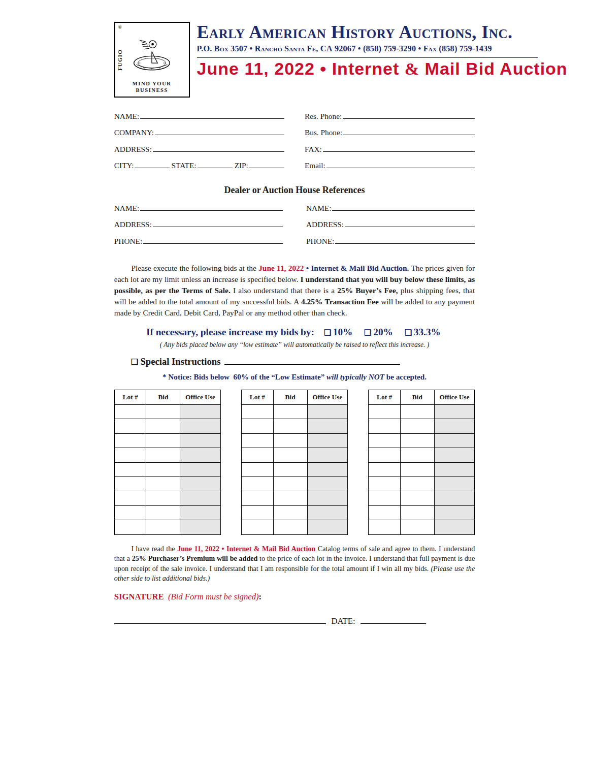® FUGIO
MIND YOUR
BUSINESS
Early American History Auctions, Inc.
P.O. Box 3507 • Rancho Santa Fe, CA 92067 • (858) 759-3290 • Fax (858) 759-1439
June 11, 2022 • Internet & Mail Bid Auction
NAME:
COMPANY:
ADDRESS:
CITY: STATE: ZIP:
Res. Phone:
Bus. Phone:
FAX:
Email:
Dealer or Auction House References
NAME:
ADDRESS:
PHONE:
NAME:
ADDRESS:
PHONE:
Please execute the following bids at the June 11, 2022 • Internet & Mail Bid Auction. The prices given for each lot are my limit unless an increase is specified below. I understand that you will buy below these limits, as possible, as per the Terms of Sale. I also understand that there is a 25% Buyer’s Fee, plus shipping fees, that will be added to the total amount of my successful bids. A 4.25% Transaction Fee will be added to any payment made by Credit Card, Debit Card, PayPal or any method other than check.
If necessary, please increase my bids by: 10% 20% 33.3%
( Any bids placed below any “low estimate” will automatically be raised to reflect this increase. )
Special Instructions
* Notice: Bids below 60% of the “Low Estimate” will typically NOT be accepted.
| Lot # | Bid | Office Use |
| --- | --- | --- |
| Lot # | Bid | Office Use |
| --- | --- | --- |
| Lot # | Bid | Office Use |
| --- | --- | --- |
I have read the June 11, 2022 • Internet & Mail Bid Auction Catalog terms of sale and agree to them. I understand that a 25% Purchaser’s Premium will be added to the price of each lot in the invoice. I understand that full payment is due upon receipt of the sale invoice. I understand that I am responsible for the total amount if I win all my bids. (Please use the other side to list additional bids.)
SIGNATURE (Bid Form must be signed):
DATE: